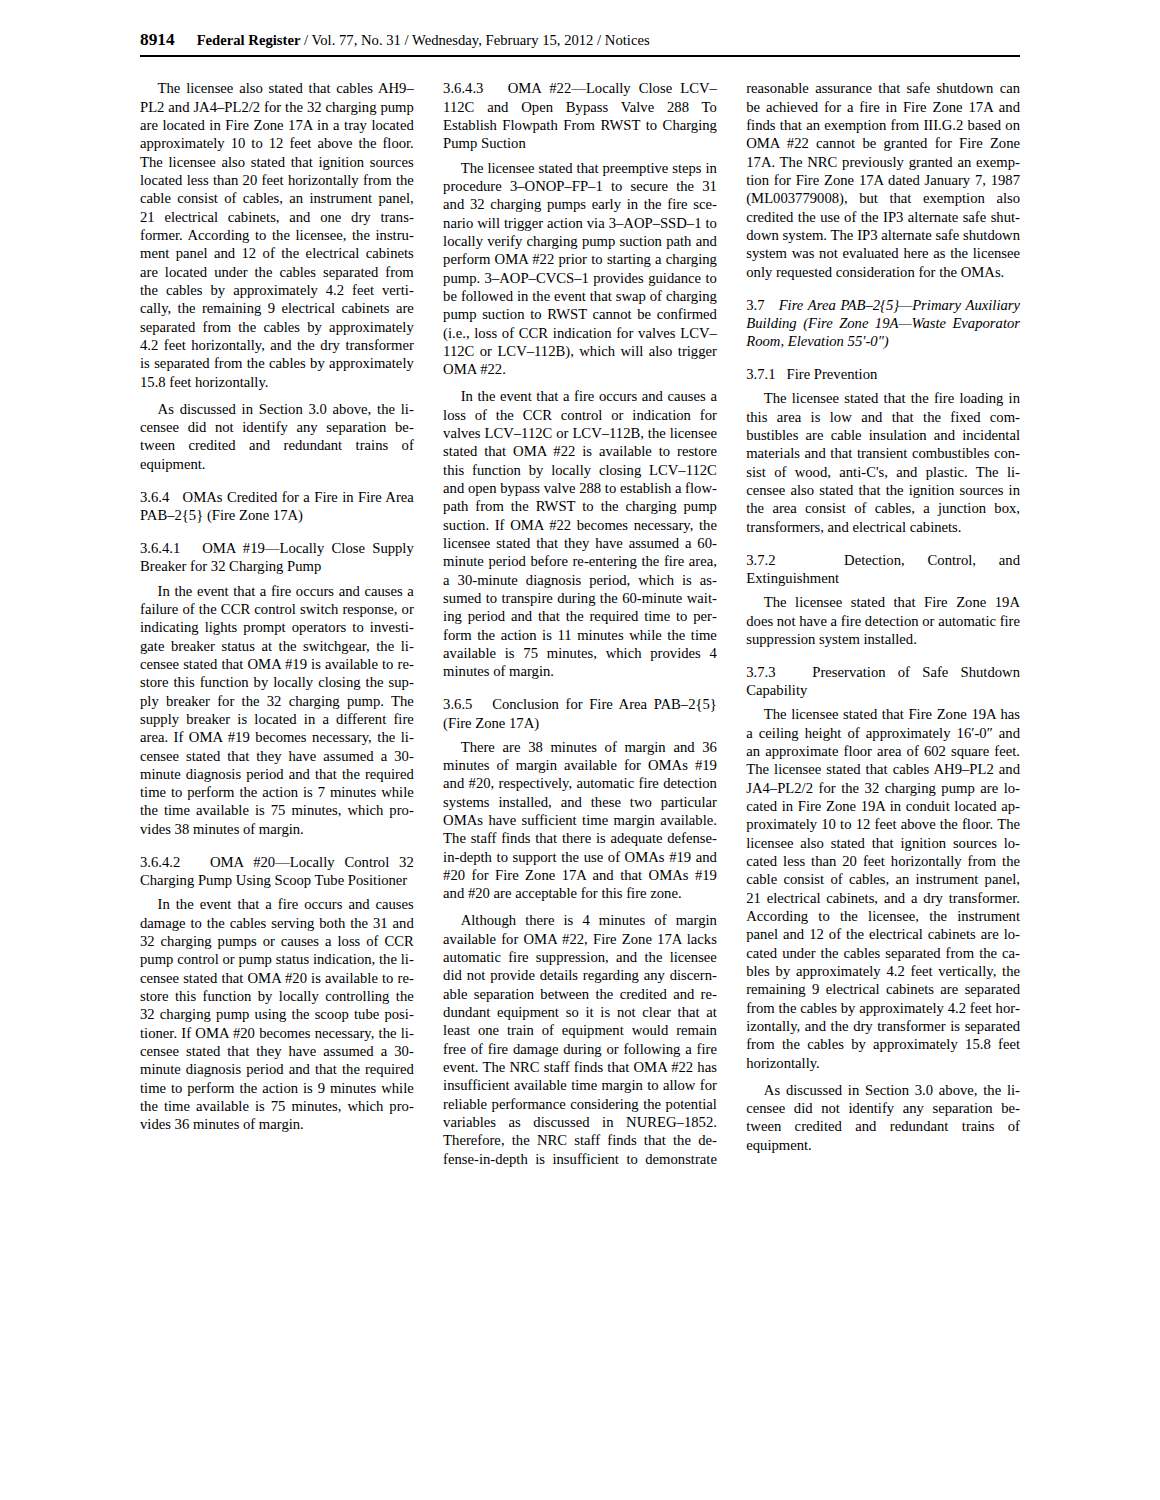8914 Federal Register / Vol. 77, No. 31 / Wednesday, February 15, 2012 / Notices
The licensee also stated that cables AH9–PL2 and JA4–PL2/2 for the 32 charging pump are located in Fire Zone 17A in a tray located approximately 10 to 12 feet above the floor. The licensee also stated that ignition sources located less than 20 feet horizontally from the cable consist of cables, an instrument panel, 21 electrical cabinets, and one dry transformer. According to the licensee, the instrument panel and 12 of the electrical cabinets are located under the cables separated from the cables by approximately 4.2 feet vertically, the remaining 9 electrical cabinets are separated from the cables by approximately 4.2 feet horizontally, and the dry transformer is separated from the cables by approximately 15.8 feet horizontally.
As discussed in Section 3.0 above, the licensee did not identify any separation between credited and redundant trains of equipment.
3.6.4 OMAs Credited for a Fire in Fire Area PAB–2{5} (Fire Zone 17A)
3.6.4.1 OMA #19—Locally Close Supply Breaker for 32 Charging Pump
In the event that a fire occurs and causes a failure of the CCR control switch response, or indicating lights prompt operators to investigate breaker status at the switchgear, the licensee stated that OMA #19 is available to restore this function by locally closing the supply breaker for the 32 charging pump. The supply breaker is located in a different fire area. If OMA #19 becomes necessary, the licensee stated that they have assumed a 30-minute diagnosis period and that the required time to perform the action is 7 minutes while the time available is 75 minutes, which provides 38 minutes of margin.
3.6.4.2 OMA #20—Locally Control 32 Charging Pump Using Scoop Tube Positioner
In the event that a fire occurs and causes damage to the cables serving both the 31 and 32 charging pumps or causes a loss of CCR pump control or pump status indication, the licensee stated that OMA #20 is available to restore this function by locally controlling the 32 charging pump using the scoop tube positioner. If OMA #20 becomes necessary, the licensee stated that they have assumed a 30-minute diagnosis period and that the required time to perform the action is 9 minutes while the time available is 75 minutes, which provides 36 minutes of margin.
3.6.4.3 OMA #22—Locally Close LCV–112C and Open Bypass Valve 288 To Establish Flowpath From RWST to Charging Pump Suction
The licensee stated that preemptive steps in procedure 3–ONOP–FP–1 to secure the 31 and 32 charging pumps early in the fire scenario will trigger action via 3–AOP–SSD–1 to locally verify charging pump suction path and perform OMA #22 prior to starting a charging pump. 3–AOP–CVCS–1 provides guidance to be followed in the event that swap of charging pump suction to RWST cannot be confirmed (i.e., loss of CCR indication for valves LCV–112C or LCV–112B), which will also trigger OMA #22.
In the event that a fire occurs and causes a loss of the CCR control or indication for valves LCV–112C or LCV–112B, the licensee stated that OMA #22 is available to restore this function by locally closing LCV–112C and open bypass valve 288 to establish a flowpath from the RWST to the charging pump suction. If OMA #22 becomes necessary, the licensee stated that they have assumed a 60-minute period before re-entering the fire area, a 30-minute diagnosis period, which is assumed to transpire during the 60-minute waiting period and that the required time to perform the action is 11 minutes while the time available is 75 minutes, which provides 4 minutes of margin.
3.6.5 Conclusion for Fire Area PAB–2{5} (Fire Zone 17A)
There are 38 minutes of margin and 36 minutes of margin available for OMAs #19 and #20, respectively, automatic fire detection systems installed, and these two particular OMAs have sufficient time margin available. The staff finds that there is adequate defense-in-depth to support the use of OMAs #19 and #20 for Fire Zone 17A and that OMAs #19 and #20 are acceptable for this fire zone.
Although there is 4 minutes of margin available for OMA #22, Fire Zone 17A lacks automatic fire suppression, and the licensee did not provide details regarding any discernable separation between the credited and redundant equipment so it is not clear that at least one train of equipment would remain free of fire damage during or following a fire event. The NRC staff finds that OMA #22 has insufficient available time margin to allow for reliable performance considering the potential variables as discussed in NUREG–1852. Therefore, the NRC staff finds that the defense-in-depth is insufficient to demonstrate reasonable assurance that safe shutdown can be achieved for a fire in Fire Zone 17A and finds that an exemption from III.G.2 based on OMA #22 cannot be granted for Fire Zone 17A. The NRC previously granted an exemption for Fire Zone 17A dated January 7, 1987 (ML003779008), but that exemption also credited the use of the IP3 alternate safe shutdown system. The IP3 alternate safe shutdown system was not evaluated here as the licensee only requested consideration for the OMAs.
3.7 Fire Area PAB–2{5}—Primary Auxiliary Building (Fire Zone 19A—Waste Evaporator Room, Elevation 55′-0″)
3.7.1 Fire Prevention
The licensee stated that the fire loading in this area is low and that the fixed combustibles are cable insulation and incidental materials and that transient combustibles consist of wood, anti-C's, and plastic. The licensee also stated that the ignition sources in the area consist of cables, a junction box, transformers, and electrical cabinets.
3.7.2 Detection, Control, and Extinguishment
The licensee stated that Fire Zone 19A does not have a fire detection or automatic fire suppression system installed.
3.7.3 Preservation of Safe Shutdown Capability
The licensee stated that Fire Zone 19A has a ceiling height of approximately 16′-0″ and an approximate floor area of 602 square feet. The licensee stated that cables AH9–PL2 and JA4–PL2/2 for the 32 charging pump are located in Fire Zone 19A in conduit located approximately 10 to 12 feet above the floor. The licensee also stated that ignition sources located less than 20 feet horizontally from the cable consist of cables, an instrument panel, 21 electrical cabinets, and a dry transformer. According to the licensee, the instrument panel and 12 of the electrical cabinets are located under the cables separated from the cables by approximately 4.2 feet vertically, the remaining 9 electrical cabinets are separated from the cables by approximately 4.2 feet horizontally, and the dry transformer is separated from the cables by approximately 15.8 feet horizontally.
As discussed in Section 3.0 above, the licensee did not identify any separation between credited and redundant trains of equipment.